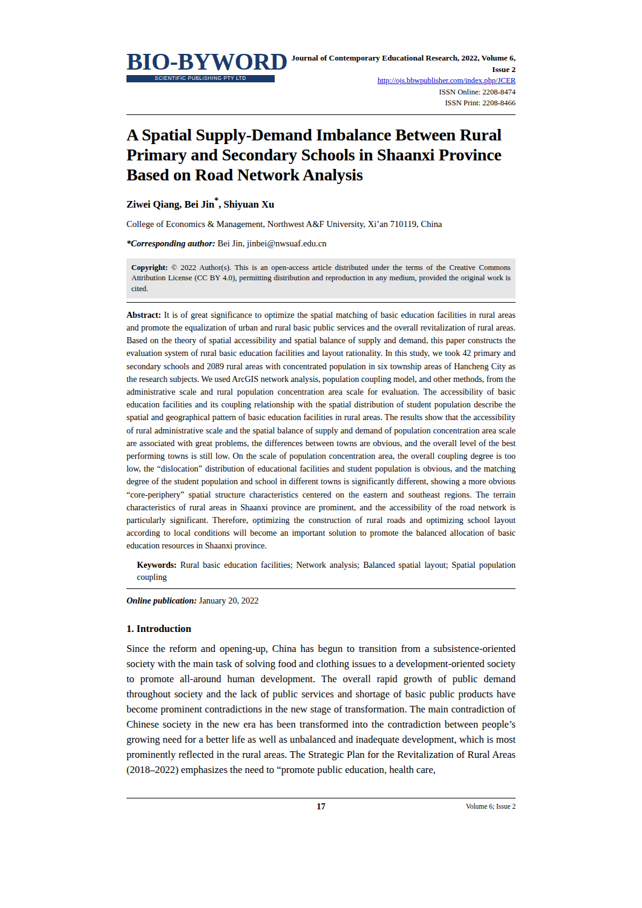BIO-BYWORD
SCIENTIFIC PUBLISHING PTY LTD
Journal of Contemporary Educational Research, 2022, Volume 6, Issue 2
http://ojs.bbwpublisher.com/index.php/JCER
ISSN Online: 2208-8474
ISSN Print: 2208-8466
A Spatial Supply-Demand Imbalance Between Rural Primary and Secondary Schools in Shaanxi Province Based on Road Network Analysis
Ziwei Qiang, Bei Jin*, Shiyuan Xu
College of Economics & Management, Northwest A&F University, Xi’an 710119, China
*Corresponding author: Bei Jin, jinbei@nwsuaf.edu.cn
Copyright: © 2022 Author(s). This is an open-access article distributed under the terms of the Creative Commons Attribution License (CC BY 4.0), permitting distribution and reproduction in any medium, provided the original work is cited.
Abstract: It is of great significance to optimize the spatial matching of basic education facilities in rural areas and promote the equalization of urban and rural basic public services and the overall revitalization of rural areas. Based on the theory of spatial accessibility and spatial balance of supply and demand, this paper constructs the evaluation system of rural basic education facilities and layout rationality. In this study, we took 42 primary and secondary schools and 2089 rural areas with concentrated population in six township areas of Hancheng City as the research subjects. We used ArcGIS network analysis, population coupling model, and other methods, from the administrative scale and rural population concentration area scale for evaluation. The accessibility of basic education facilities and its coupling relationship with the spatial distribution of student population describe the spatial and geographical pattern of basic education facilities in rural areas. The results show that the accessibility of rural administrative scale and the spatial balance of supply and demand of population concentration area scale are associated with great problems, the differences between towns are obvious, and the overall level of the best performing towns is still low. On the scale of population concentration area, the overall coupling degree is too low, the “dislocation” distribution of educational facilities and student population is obvious, and the matching degree of the student population and school in different towns is significantly different, showing a more obvious “core-periphery” spatial structure characteristics centered on the eastern and southeast regions. The terrain characteristics of rural areas in Shaanxi province are prominent, and the accessibility of the road network is particularly significant. Therefore, optimizing the construction of rural roads and optimizing school layout according to local conditions will become an important solution to promote the balanced allocation of basic education resources in Shaanxi province.
Keywords: Rural basic education facilities; Network analysis; Balanced spatial layout; Spatial population coupling
Online publication: January 20, 2022
1. Introduction
Since the reform and opening-up, China has begun to transition from a subsistence-oriented society with the main task of solving food and clothing issues to a development-oriented society to promote all-around human development. The overall rapid growth of public demand throughout society and the lack of public services and shortage of basic public products have become prominent contradictions in the new stage of transformation. The main contradiction of Chinese society in the new era has been transformed into the contradiction between people’s growing need for a better life as well as unbalanced and inadequate development, which is most prominently reflected in the rural areas. The Strategic Plan for the Revitalization of Rural Areas (2018–2022) emphasizes the need to “promote public education, health care,
17 Volume 6; Issue 2